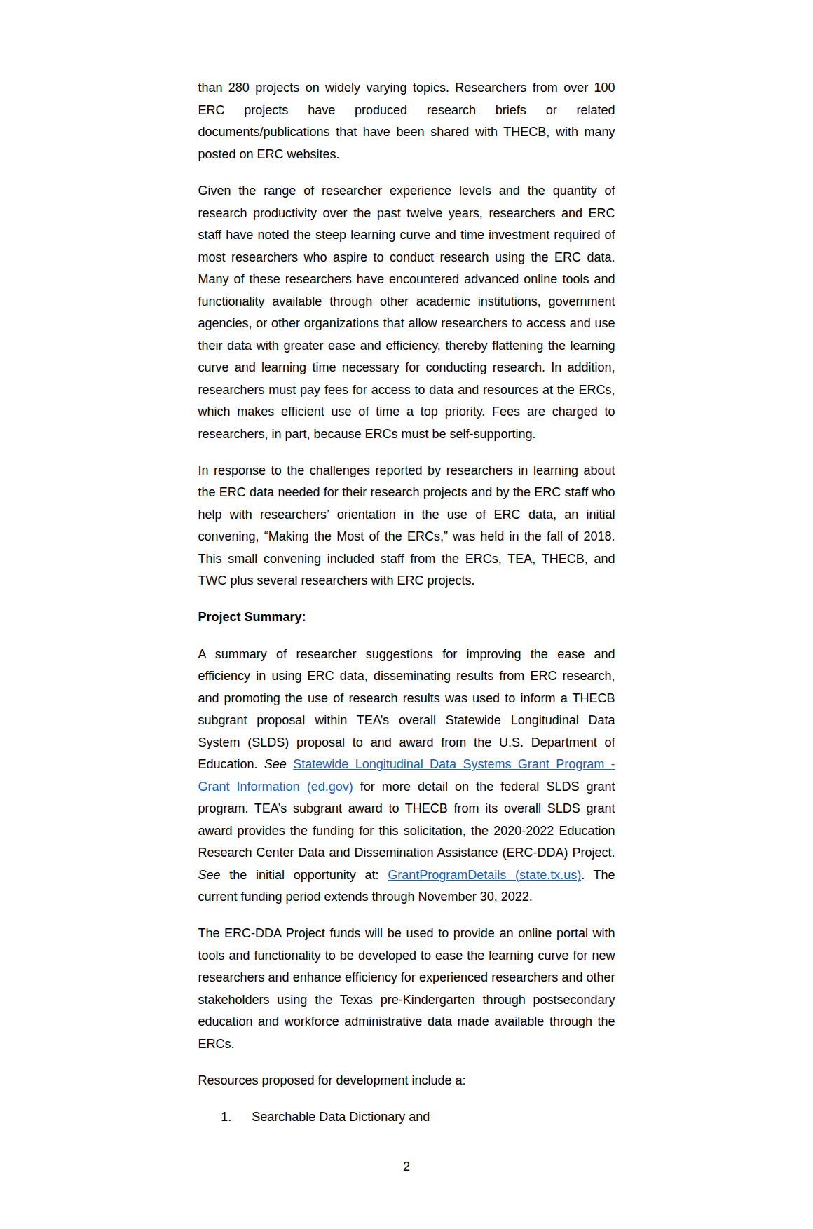than 280 projects on widely varying topics. Researchers from over 100 ERC projects have produced research briefs or related documents/publications that have been shared with THECB, with many posted on ERC websites.
Given the range of researcher experience levels and the quantity of research productivity over the past twelve years, researchers and ERC staff have noted the steep learning curve and time investment required of most researchers who aspire to conduct research using the ERC data. Many of these researchers have encountered advanced online tools and functionality available through other academic institutions, government agencies, or other organizations that allow researchers to access and use their data with greater ease and efficiency, thereby flattening the learning curve and learning time necessary for conducting research. In addition, researchers must pay fees for access to data and resources at the ERCs, which makes efficient use of time a top priority. Fees are charged to researchers, in part, because ERCs must be self-supporting.
In response to the challenges reported by researchers in learning about the ERC data needed for their research projects and by the ERC staff who help with researchers’ orientation in the use of ERC data, an initial convening, “Making the Most of the ERCs,” was held in the fall of 2018. This small convening included staff from the ERCs, TEA, THECB, and TWC plus several researchers with ERC projects.
Project Summary:
A summary of researcher suggestions for improving the ease and efficiency in using ERC data, disseminating results from ERC research, and promoting the use of research results was used to inform a THECB subgrant proposal within TEA’s overall Statewide Longitudinal Data System (SLDS) proposal to and award from the U.S. Department of Education. See Statewide Longitudinal Data Systems Grant Program - Grant Information (ed.gov) for more detail on the federal SLDS grant program. TEA’s subgrant award to THECB from its overall SLDS grant award provides the funding for this solicitation, the 2020-2022 Education Research Center Data and Dissemination Assistance (ERC-DDA) Project. See the initial opportunity at: GrantProgramDetails (state.tx.us). The current funding period extends through November 30, 2022.
The ERC-DDA Project funds will be used to provide an online portal with tools and functionality to be developed to ease the learning curve for new researchers and enhance efficiency for experienced researchers and other stakeholders using the Texas pre-Kindergarten through postsecondary education and workforce administrative data made available through the ERCs.
Resources proposed for development include a:
Searchable Data Dictionary and
2